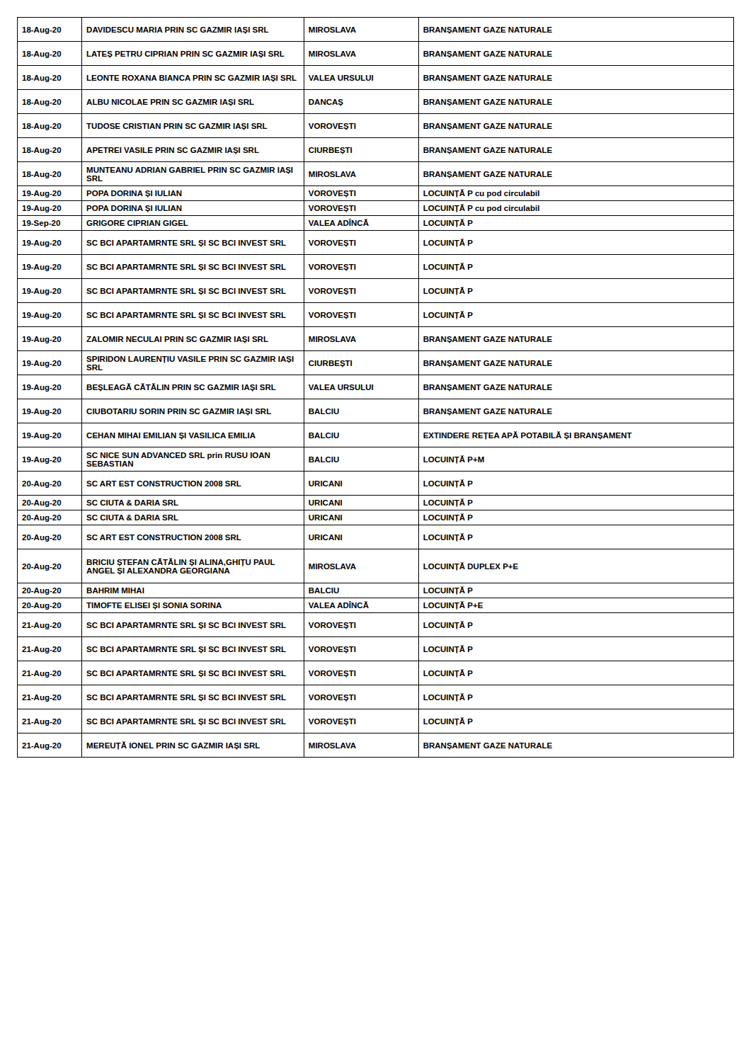| 18-Aug-20 | DAVIDESCU MARIA PRIN SC GAZMIR IAȘI SRL | MIROSLAVA | BRANȘAMENT GAZE NATURALE |
| 18-Aug-20 | LATEȘ PETRU CIPRIAN PRIN SC GAZMIR IAȘI SRL | MIROSLAVA | BRANȘAMENT GAZE NATURALE |
| 18-Aug-20 | LEONTE ROXANA BIANCA PRIN SC GAZMIR IAȘI SRL | VALEA URSULUI | BRANȘAMENT GAZE NATURALE |
| 18-Aug-20 | ALBU NICOLAE PRIN SC GAZMIR IAȘI SRL | DANCAȘ | BRANȘAMENT GAZE NATURALE |
| 18-Aug-20 | TUDOSE CRISTIAN PRIN SC GAZMIR IAȘI SRL | VOROVEȘTI | BRANȘAMENT GAZE NATURALE |
| 18-Aug-20 | APETREI VASILE PRIN SC GAZMIR IAȘI SRL | CIURBEȘTI | BRANȘAMENT GAZE NATURALE |
| 18-Aug-20 | MUNTEANU ADRIAN GABRIEL PRIN SC GAZMIR IAȘI SRL | MIROSLAVA | BRANȘAMENT GAZE NATURALE |
| 19-Aug-20 | POPA DORINA ȘI IULIAN | VOROVEȘTI | LOCUINȚĂ P cu pod circulabil |
| 19-Aug-20 | POPA DORINA ȘI IULIAN | VOROVEȘTI | LOCUINȚĂ P cu pod circulabil |
| 19-Sep-20 | GRIGORE CIPRIAN GIGEL | VALEA ADÎNCĂ | LOCUINȚĂ P |
| 19-Aug-20 | SC BCI APARTAMRNTE SRL ȘI SC BCI INVEST SRL | VOROVEȘTI | LOCUINȚĂ P |
| 19-Aug-20 | SC BCI APARTAMRNTE SRL ȘI SC BCI INVEST SRL | VOROVEȘTI | LOCUINȚĂ P |
| 19-Aug-20 | SC BCI APARTAMRNTE SRL ȘI SC BCI INVEST SRL | VOROVEȘTI | LOCUINȚĂ P |
| 19-Aug-20 | SC BCI APARTAMRNTE SRL ȘI SC BCI INVEST SRL | VOROVEȘTI | LOCUINȚĂ P |
| 19-Aug-20 | ZALOMIR NECULAI PRIN SC GAZMIR IAȘI SRL | MIROSLAVA | BRANȘAMENT GAZE NATURALE |
| 19-Aug-20 | SPIRIDON LAURENȚIU VASILE PRIN SC GAZMIR IAȘI SRL | CIURBEȘTI | BRANȘAMENT GAZE NATURALE |
| 19-Aug-20 | BEȘLEAGĂ CĂTĂLIN PRIN SC GAZMIR IAȘI SRL | VALEA URSULUI | BRANȘAMENT GAZE NATURALE |
| 19-Aug-20 | CIUBOTARIU SORIN PRIN SC GAZMIR IAȘI SRL | BALCIU | BRANȘAMENT GAZE NATURALE |
| 19-Aug-20 | CEHAN MIHAI EMILIAN ȘI VASILICA EMILIA | BALCIU | EXTINDERE REȚEA APĂ POTABILĂ ȘI BRANȘAMENT |
| 19-Aug-20 | SC NICE SUN ADVANCED SRL prin RUSU IOAN SEBASTIAN | BALCIU | LOCUINȚĂ P+M |
| 20-Aug-20 | SC ART EST CONSTRUCTION 2008 SRL | URICANI | LOCUINȚĂ P |
| 20-Aug-20 | SC CIUTA & DARIA SRL | URICANI | LOCUINȚĂ P |
| 20-Aug-20 | SC CIUTA & DARIA SRL | URICANI | LOCUINȚĂ P |
| 20-Aug-20 | SC ART EST CONSTRUCTION 2008 SRL | URICANI | LOCUINȚĂ P |
| 20-Aug-20 | BRICIU ȘTEFAN CĂTĂLIN ȘI ALINA,GHIȚU PAUL ANGEL ȘI ALEXANDRA GEORGIANA | MIROSLAVA | LOCUINȚĂ DUPLEX P+E |
| 20-Aug-20 | BAHRIM MIHAI | BALCIU | LOCUINȚĂ P |
| 20-Aug-20 | TIMOFTE ELISEI ȘI SONIA SORINA | VALEA ADÎNCĂ | LOCUINȚĂ P+E |
| 21-Aug-20 | SC BCI APARTAMRNTE SRL ȘI SC BCI INVEST SRL | VOROVEȘTI | LOCUINȚĂ P |
| 21-Aug-20 | SC BCI APARTAMRNTE SRL ȘI SC BCI INVEST SRL | VOROVEȘTI | LOCUINȚĂ P |
| 21-Aug-20 | SC BCI APARTAMRNTE SRL ȘI SC BCI INVEST SRL | VOROVEȘTI | LOCUINȚĂ P |
| 21-Aug-20 | SC BCI APARTAMRNTE SRL ȘI SC BCI INVEST SRL | VOROVEȘTI | LOCUINȚĂ P |
| 21-Aug-20 | SC BCI APARTAMRNTE SRL ȘI SC BCI INVEST SRL | VOROVEȘTI | LOCUINȚĂ P |
| 21-Aug-20 | MEREUȚĂ IONEL PRIN SC GAZMIR IAȘI SRL | MIROSLAVA | BRANȘAMENT GAZE NATURALE |